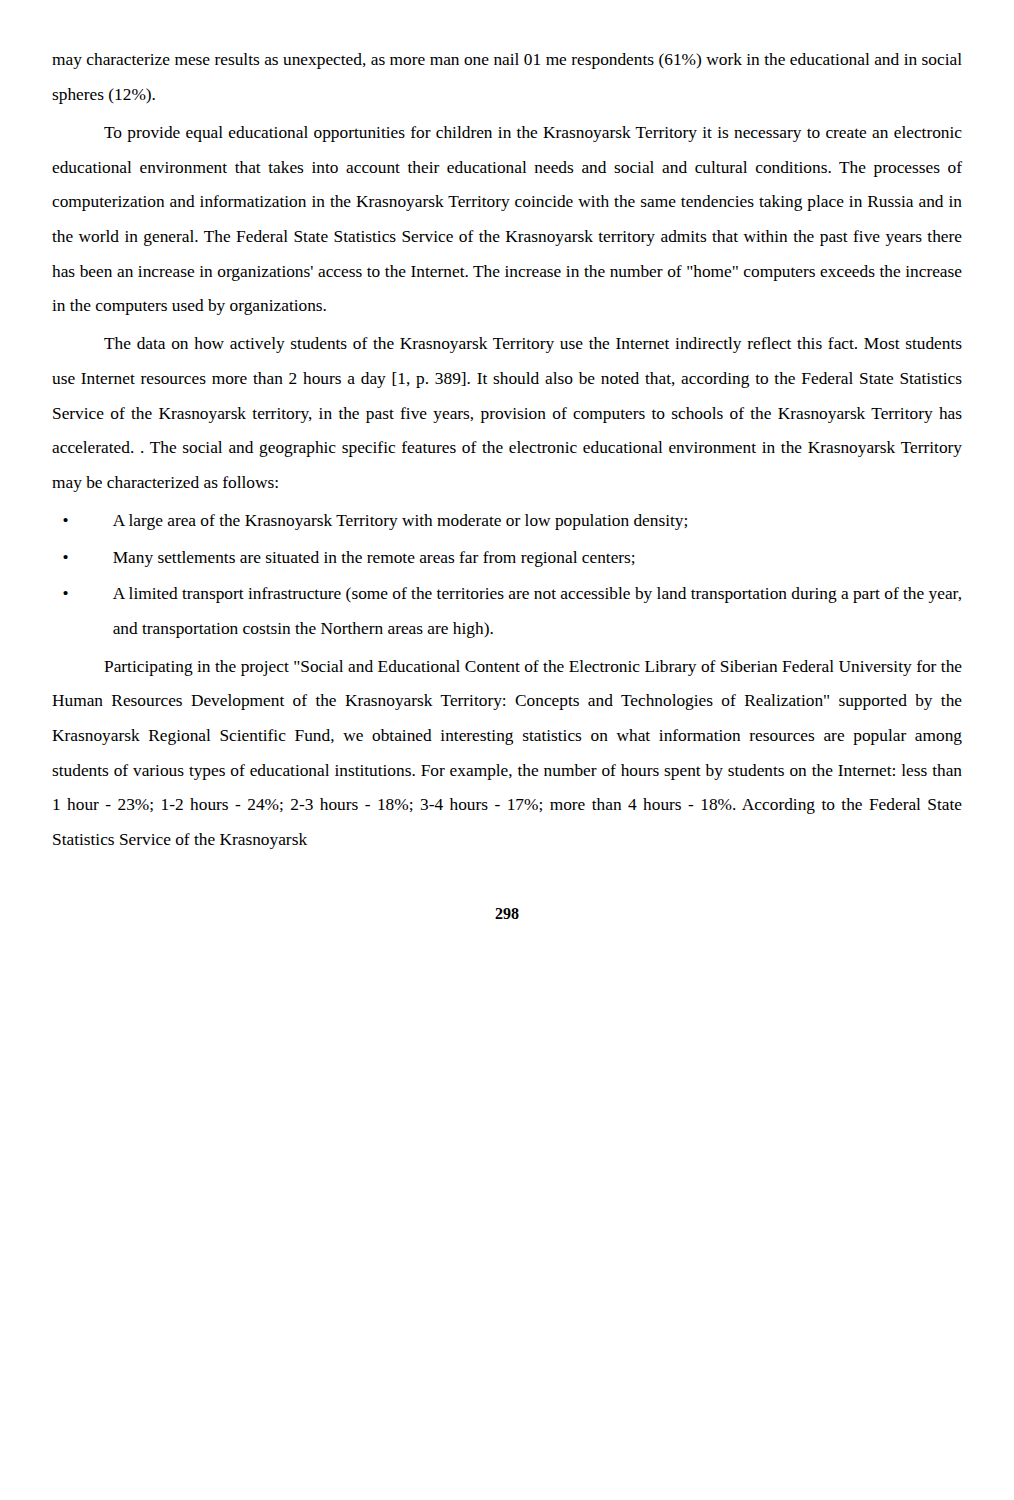may characterize mese results as unexpected, as more man one nail 01 me respondents (61%) work in the educational and in social spheres (12%).
To provide equal educational opportunities for children in the Krasnoyarsk Territory it is necessary to create an electronic educational environment that takes into account their educational needs and social and cultural conditions. The processes of computerization and informatization in the Krasnoyarsk Territory coincide with the same tendencies taking place in Russia and in the world in general. The Federal State Statistics Service of the Krasnoyarsk territory admits that within the past five years there has been an increase in organizations' access to the Internet. The increase in the number of "home" computers exceeds the increase in the computers used by organizations.
The data on how actively students of the Krasnoyarsk Territory use the Internet indirectly reflect this fact. Most students use Internet resources more than 2 hours a day [1, p. 389]. It should also be noted that, according to the Federal State Statistics Service of the Krasnoyarsk territory, in the past five years, provision of computers to schools of the Krasnoyarsk Territory has accelerated. . The social and geographic specific features of the electronic educational environment in the Krasnoyarsk Territory may be characterized as follows:
A large area of the Krasnoyarsk Territory with moderate or low population density;
Many settlements are situated in the remote areas far from regional centers;
A limited transport infrastructure (some of the territories are not accessible by land transportation during a part of the year, and transportation costsin the Northern areas are high).
Participating in the project "Social and Educational Content of the Electronic Library of Siberian Federal University for the Human Resources Development of the Krasnoyarsk Territory: Concepts and Technologies of Realization" supported by the Krasnoyarsk Regional Scientific Fund, we obtained interesting statistics on what information resources are popular among students of various types of educational institutions. For example, the number of hours spent by students on the Internet: less than 1 hour - 23%; 1-2 hours - 24%; 2-3 hours - 18%; 3-4 hours - 17%; more than 4 hours - 18%. According to the Federal State Statistics Service of the Krasnoyarsk
298